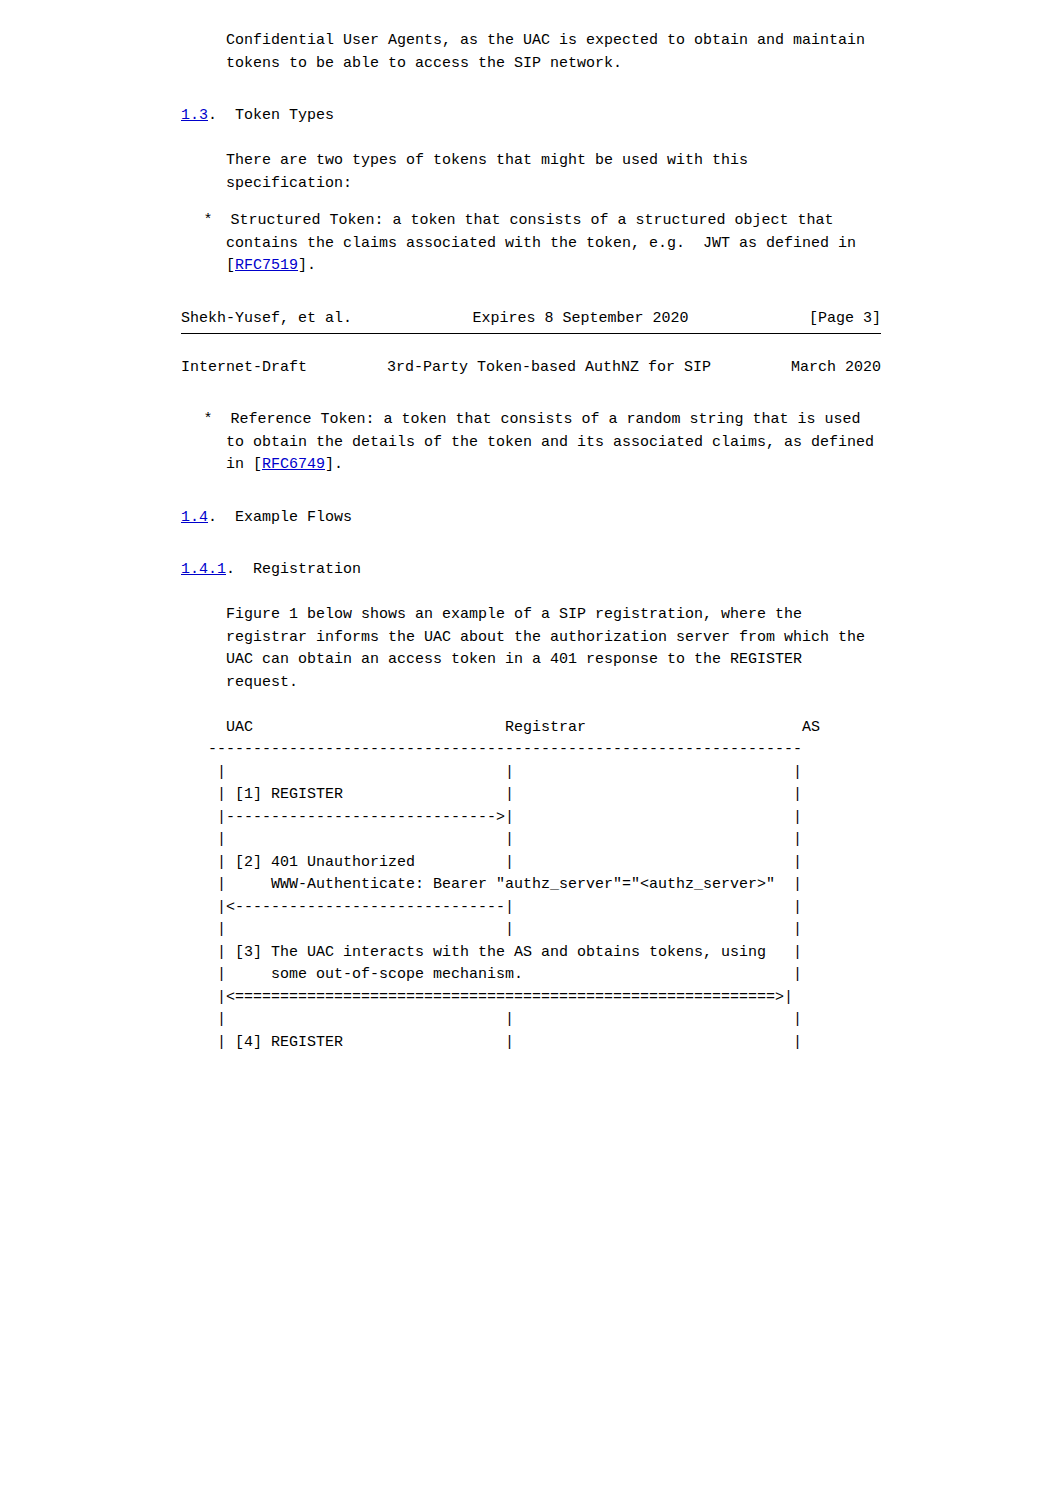Confidential User Agents, as the UAC is expected to obtain and maintain tokens to be able to access the SIP network.
1.3. Token Types
There are two types of tokens that might be used with this specification:
* Structured Token: a token that consists of a structured object that contains the claims associated with the token, e.g. JWT as defined in [RFC7519].
Shekh-Yusef, et al. Expires 8 September 2020 [Page 3]
Internet-Draft 3rd-Party Token-based AuthNZ for SIP March 2020
* Reference Token: a token that consists of a random string that is used to obtain the details of the token and its associated claims, as defined in [RFC6749].
1.4. Example Flows
1.4.1. Registration
Figure 1 below shows an example of a SIP registration, where the registrar informs the UAC about the authorization server from which the UAC can obtain an access token in a 401 response to the REGISTER request.
     UAC                            Registrar                        AS
   ------------------------------------------------------------------
    |                               |                               |
    | [1] REGISTER                  |                               |
    |------------------------------>|                               |
    |                               |                               |
    | [2] 401 Unauthorized          |                               |
    |     WWW-Authenticate: Bearer "authz_server"="<authz_server>"  |
    |<------------------------------|                               |
    |                               |                               |
    | [3] The UAC interacts with the AS and obtains tokens, using   |
    |     some out-of-scope mechanism.                              |
    |<============================================================>|
    |                               |                               |
    | [4] REGISTER                  |                               |